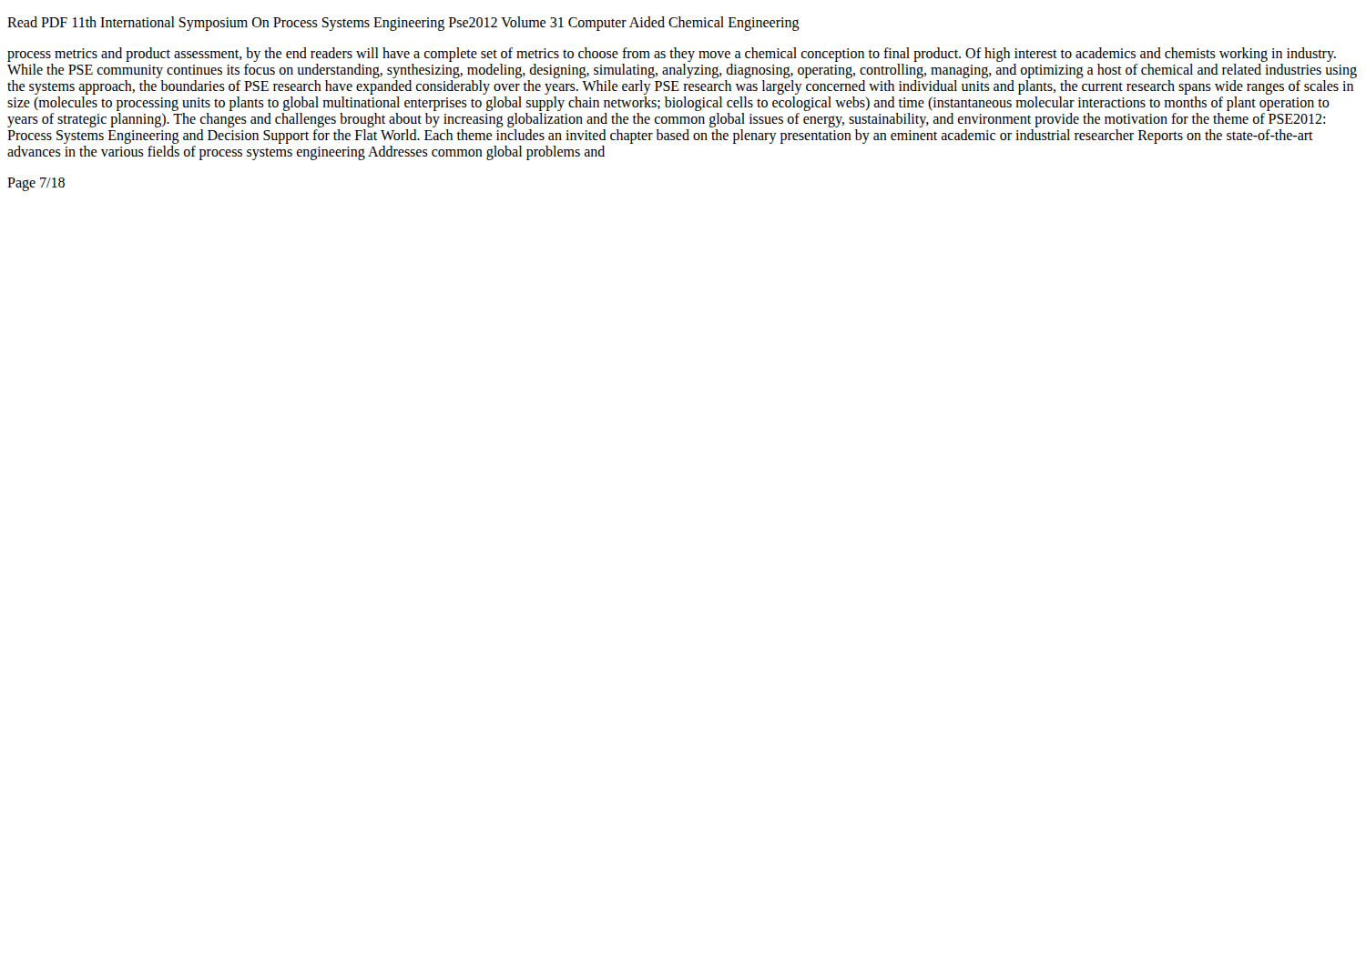Read PDF 11th International Symposium On Process Systems Engineering Pse2012 Volume 31 Computer Aided Chemical Engineering
process metrics and product assessment, by the end readers will have a complete set of metrics to choose from as they move a chemical conception to final product. Of high interest to academics and chemists working in industry. While the PSE community continues its focus on understanding, synthesizing, modeling, designing, simulating, analyzing, diagnosing, operating, controlling, managing, and optimizing a host of chemical and related industries using the systems approach, the boundaries of PSE research have expanded considerably over the years. While early PSE research was largely concerned with individual units and plants, the current research spans wide ranges of scales in size (molecules to processing units to plants to global multinational enterprises to global supply chain networks; biological cells to ecological webs) and time (instantaneous molecular interactions to months of plant operation to years of strategic planning). The changes and challenges brought about by increasing globalization and the the common global issues of energy, sustainability, and environment provide the motivation for the theme of PSE2012: Process Systems Engineering and Decision Support for the Flat World. Each theme includes an invited chapter based on the plenary presentation by an eminent academic or industrial researcher Reports on the state-of-the-art advances in the various fields of process systems engineering Addresses common global problems and
Page 7/18